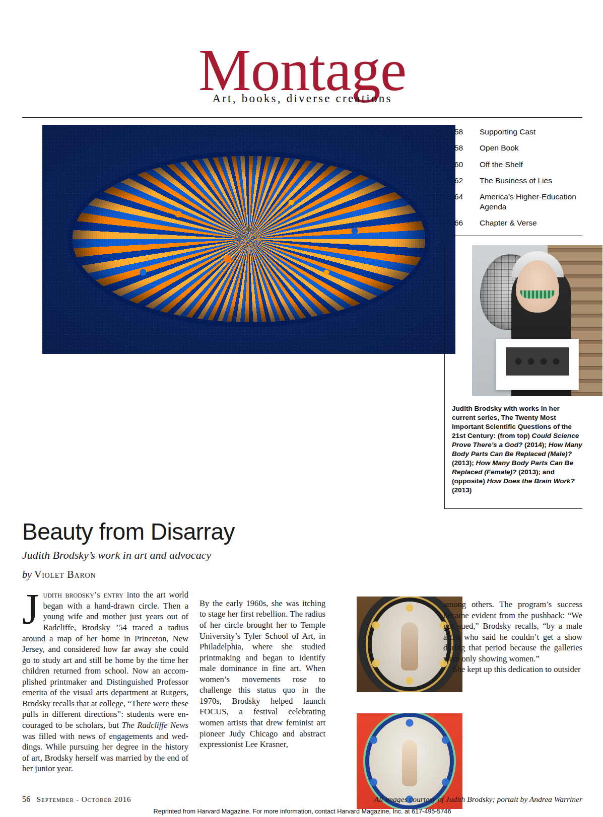Montage
Art, books, diverse creations
58
Supporting Cast
58
Open Book
60
Off the Shelf
62
The Business of Lies
64
America’s Higher-Education Agenda
66
Chapter & Verse
Judith Brodsky with works in her current series, The Twenty Most Important Scientific Questions of the 21st Century: (from top) Could Science Prove There’s a God? (2014); How Many Body Parts Can Be Replaced (Male)? (2013); How Many Body Parts Can Be Replaced (Female)? (2013); and (opposite) How Does the Brain Work? (2013)
Beauty from Disarray
Judith Brodsky’s work in art and advocacy
by Violet Baron
Judith brodsky’s entry into the art world began with a hand-drawn circle. Then a young wife and mother just years out of Radcliffe, Brodsky ’54 traced a radius around a map of her home in Princeton, New Jersey, and considered how far away she could go to study art and still be home by the time her children returned from school. Now an accomplished printmaker and Distinguished Professor emerita of the visual arts department at Rutgers, Brodsky recalls that at college, “There were these pulls in different directions”: students were encouraged to be scholars, but The Radcliffe News was filled with news of engagements and weddings. While pursuing her degree in the history of art, Brodsky herself was married by the end of her junior year.
By the early 1960s, she was itching to stage her first rebellion. The radius of her circle brought her to Temple University’s Tyler School of Art, in Philadelphia, where she studied printmaking and began to identify male dominance in fine art. When women’s movements rose to challenge this status quo in the 1970s, Brodsky helped launch FOCUS, a festival celebrating women artists that drew feminist art pioneer Judy Chicago and abstract expressionist Lee Krasner,
among others. The program’s success became evident from the pushback: “We got sued,” Brodsky recalls, “by a male artist who said he couldn’t get a show during that period because the galleries were only showing women.”
She kept up this dedication to outsider
56 September - October 2016
All images courtesy of Judith Brodsky; portait by Andrea Warriner
Reprinted from Harvard Magazine. For more information, contact Harvard Magazine, Inc. at 617-495-5746